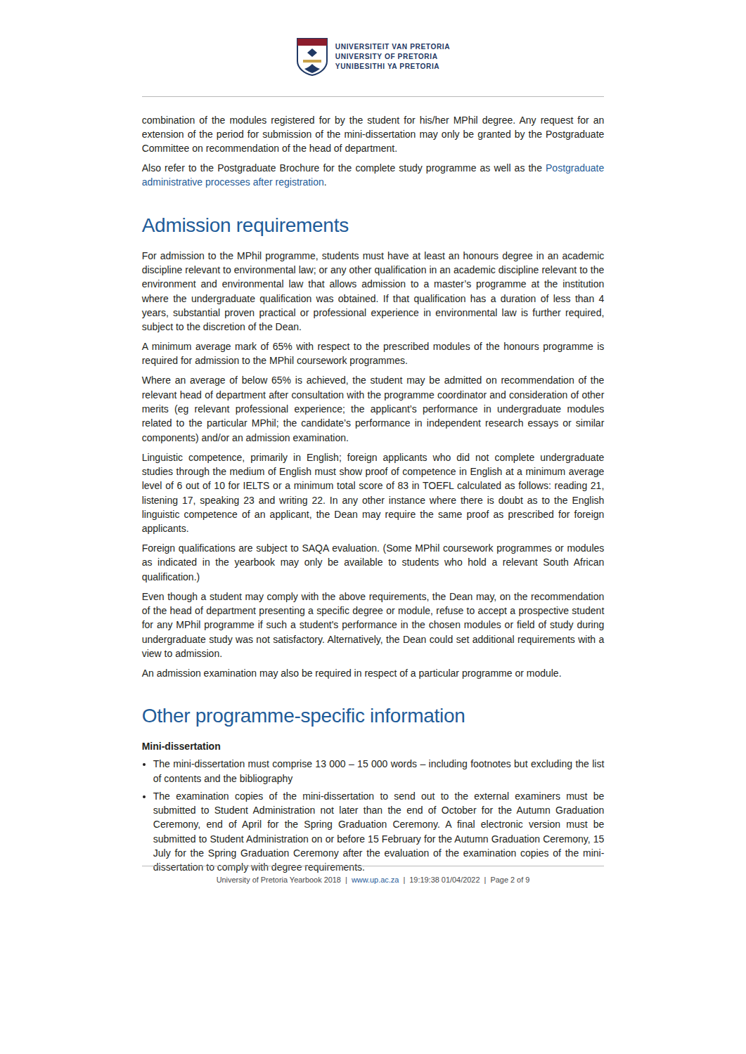Universiteit van Pretoria University of Pretoria Yunibesithi ya Pretoria
combination of the modules registered for by the student for his/her MPhil degree. Any request for an extension of the period for submission of the mini-dissertation may only be granted by the Postgraduate Committee on recommendation of the head of department.
Also refer to the Postgraduate Brochure for the complete study programme as well as the Postgraduate administrative processes after registration.
Admission requirements
For admission to the MPhil programme, students must have at least an honours degree in an academic discipline relevant to environmental law; or any other qualification in an academic discipline relevant to the environment and environmental law that allows admission to a master’s programme at the institution where the undergraduate qualification was obtained. If that qualification has a duration of less than 4 years, substantial proven practical or professional experience in environmental law is further required, subject to the discretion of the Dean.
A minimum average mark of 65% with respect to the prescribed modules of the honours programme is required for admission to the MPhil coursework programmes.
Where an average of below 65% is achieved, the student may be admitted on recommendation of the relevant head of department after consultation with the programme coordinator and consideration of other merits (eg relevant professional experience; the applicant’s performance in undergraduate modules related to the particular MPhil; the candidate’s performance in independent research essays or similar components) and/or an admission examination.
Linguistic competence, primarily in English; foreign applicants who did not complete undergraduate studies through the medium of English must show proof of competence in English at a minimum average level of 6 out of 10 for IELTS or a minimum total score of 83 in TOEFL calculated as follows: reading 21, listening 17, speaking 23 and writing 22. In any other instance where there is doubt as to the English linguistic competence of an applicant, the Dean may require the same proof as prescribed for foreign applicants.
Foreign qualifications are subject to SAQA evaluation. (Some MPhil coursework programmes or modules as indicated in the yearbook may only be available to students who hold a relevant South African qualification.)
Even though a student may comply with the above requirements, the Dean may, on the recommendation of the head of department presenting a specific degree or module, refuse to accept a prospective student for any MPhil programme if such a student's performance in the chosen modules or field of study during undergraduate study was not satisfactory. Alternatively, the Dean could set additional requirements with a view to admission.
An admission examination may also be required in respect of a particular programme or module.
Other programme-specific information
Mini-dissertation
The mini-dissertation must comprise 13 000 – 15 000 words – including footnotes but excluding the list of contents and the bibliography
The examination copies of the mini-dissertation to send out to the external examiners must be submitted to Student Administration not later than the end of October for the Autumn Graduation Ceremony, end of April for the Spring Graduation Ceremony. A final electronic version must be submitted to Student Administration on or before 15 February for the Autumn Graduation Ceremony, 15 July for the Spring Graduation Ceremony after the evaluation of the examination copies of the mini-dissertation to comply with degree requirements.
University of Pretoria Yearbook 2018 | www.up.ac.za | 19:19:38 01/04/2022 | Page 2 of 9